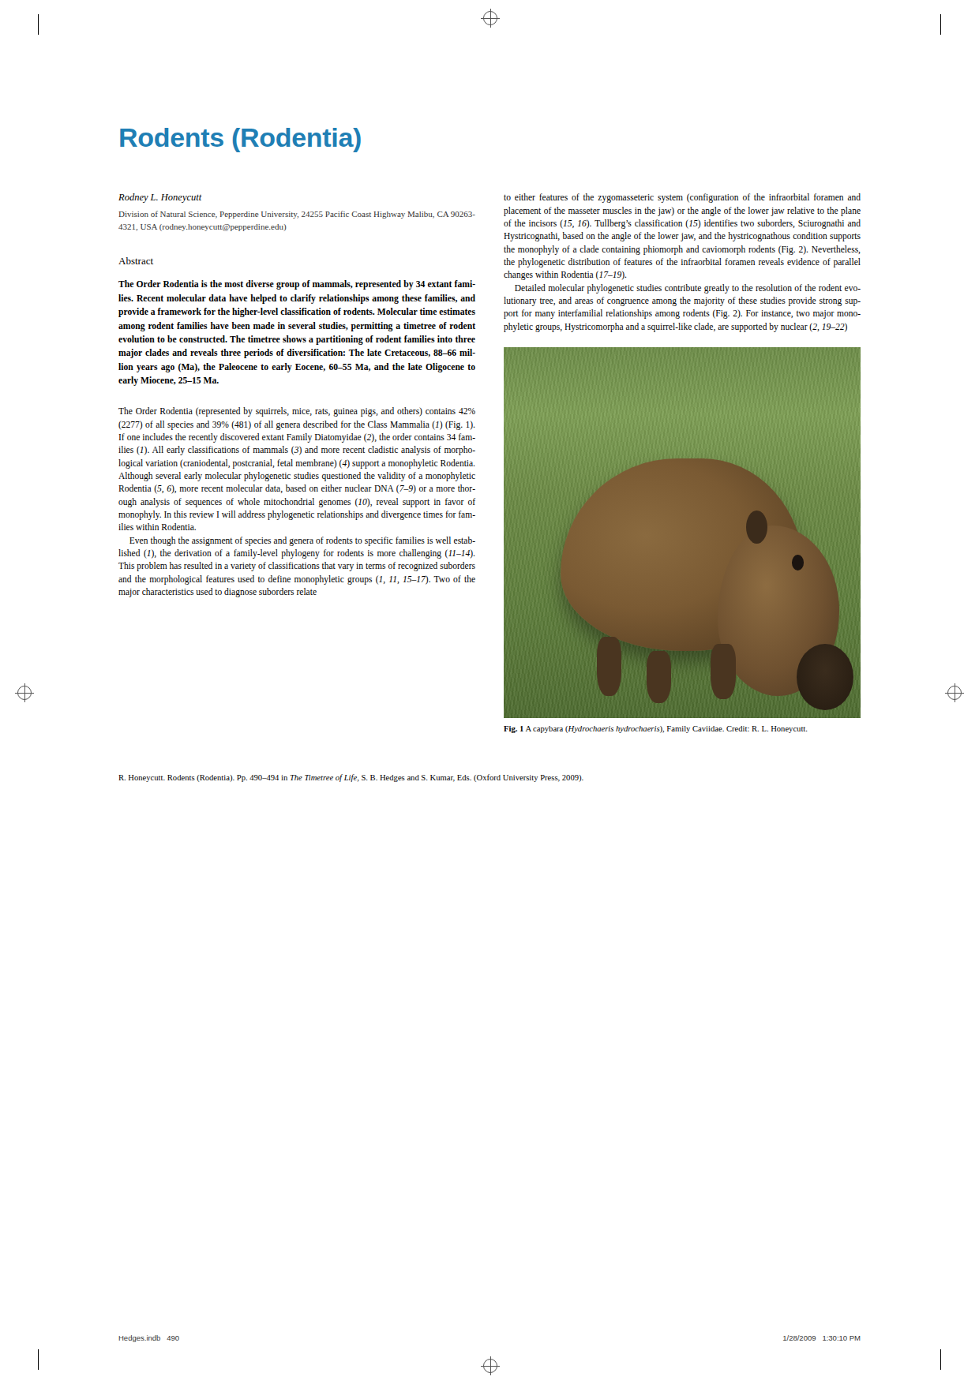Rodents (Rodentia)
Rodney L. Honeycutt
Division of Natural Science, Pepperdine University, 24255 Pacific Coast Highway Malibu, CA 90263-4321, USA (rodney.honeycutt@pepperdine.edu)
Abstract
The Order Rodentia is the most diverse group of mammals, represented by 34 extant families. Recent molecular data have helped to clarify relationships among these families, and provide a framework for the higher-level classification of rodents. Molecular time estimates among rodent families have been made in several studies, permitting a timetree of rodent evolution to be constructed. The timetree shows a partitioning of rodent families into three major clades and reveals three periods of diversification: The late Cretaceous, 88–66 million years ago (Ma), the Paleocene to early Eocene, 60–55 Ma, and the late Oligocene to early Miocene, 25–15 Ma.
The Order Rodentia (represented by squirrels, mice, rats, guinea pigs, and others) contains 42% (2277) of all species and 39% (481) of all genera described for the Class Mammalia (1) (Fig. 1). If one includes the recently discovered extant Family Diatomyidae (2), the order contains 34 families (1). All early classifications of mammals (3) and more recent cladistic analysis of morphological variation (craniodental, postcranial, fetal membrane) (4) support a monophyletic Rodentia. Although several early molecular phylogenetic studies questioned the validity of a monophyletic Rodentia (5, 6), more recent molecular data, based on either nuclear DNA (7–9) or a more thorough analysis of sequences of whole mitochondrial genomes (10), reveal support in favor of monophyly. In this review I will address phylogenetic relationships and divergence times for families within Rodentia.
Even though the assignment of species and genera of rodents to specific families is well established (1), the derivation of a family-level phylogeny for rodents is more challenging (11–14). This problem has resulted in a variety of classifications that vary in terms of recognized suborders and the morphological features used to define monophyletic groups (1, 11, 15–17). Two of the major characteristics used to diagnose suborders relate
to either features of the zygomasseteric system (configuration of the infraorbital foramen and placement of the masseter muscles in the jaw) or the angle of the lower jaw relative to the plane of the incisors (15, 16). Tullberg’s classification (15) identifies two suborders, Sciurognathi and Hystricognathi, based on the angle of the lower jaw, and the hystricognathous condition supports the monophyly of a clade containing phiomorph and caviomorph rodents (Fig. 2). Nevertheless, the phylogenetic distribution of features of the infraorbital foramen reveals evidence of parallel changes within Rodentia (17–19).
Detailed molecular phylogenetic studies contribute greatly to the resolution of the rodent evolutionary tree, and areas of congruence among the majority of these studies provide strong support for many interfamilial relationships among rodents (Fig. 2). For instance, two major monophyletic groups, Hystricomorpha and a squirrel-like clade, are supported by nuclear (2, 19–22)
Fig. 1 A capybara (Hydrochaeris hydrochaeris), Family Caviidae. Credit: R. L. Honeycutt.
R. Honeycutt. Rodents (Rodentia). Pp. 490–494 in The Timetree of Life, S. B. Hedges and S. Kumar, Eds. (Oxford University Press, 2009).
Hedges.indb 490
1/28/2009 1:30:10 PM